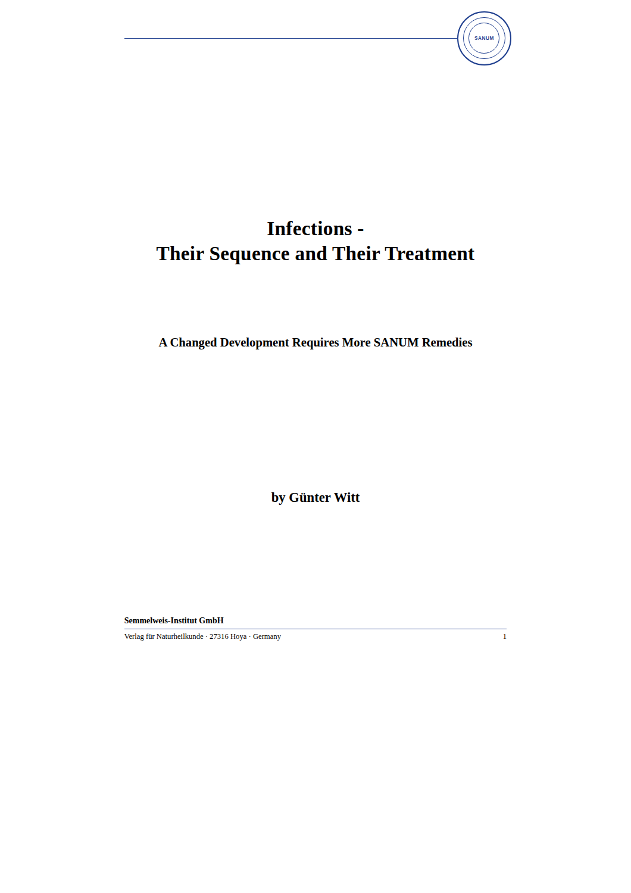SANUM
Infections -
Their Sequence and Their Treatment
A Changed Development Requires More SANUM Remedies
by Günter Witt
Semmelweis-Institut GmbH
Verlag für Naturheilkunde · 27316 Hoya · Germany 1